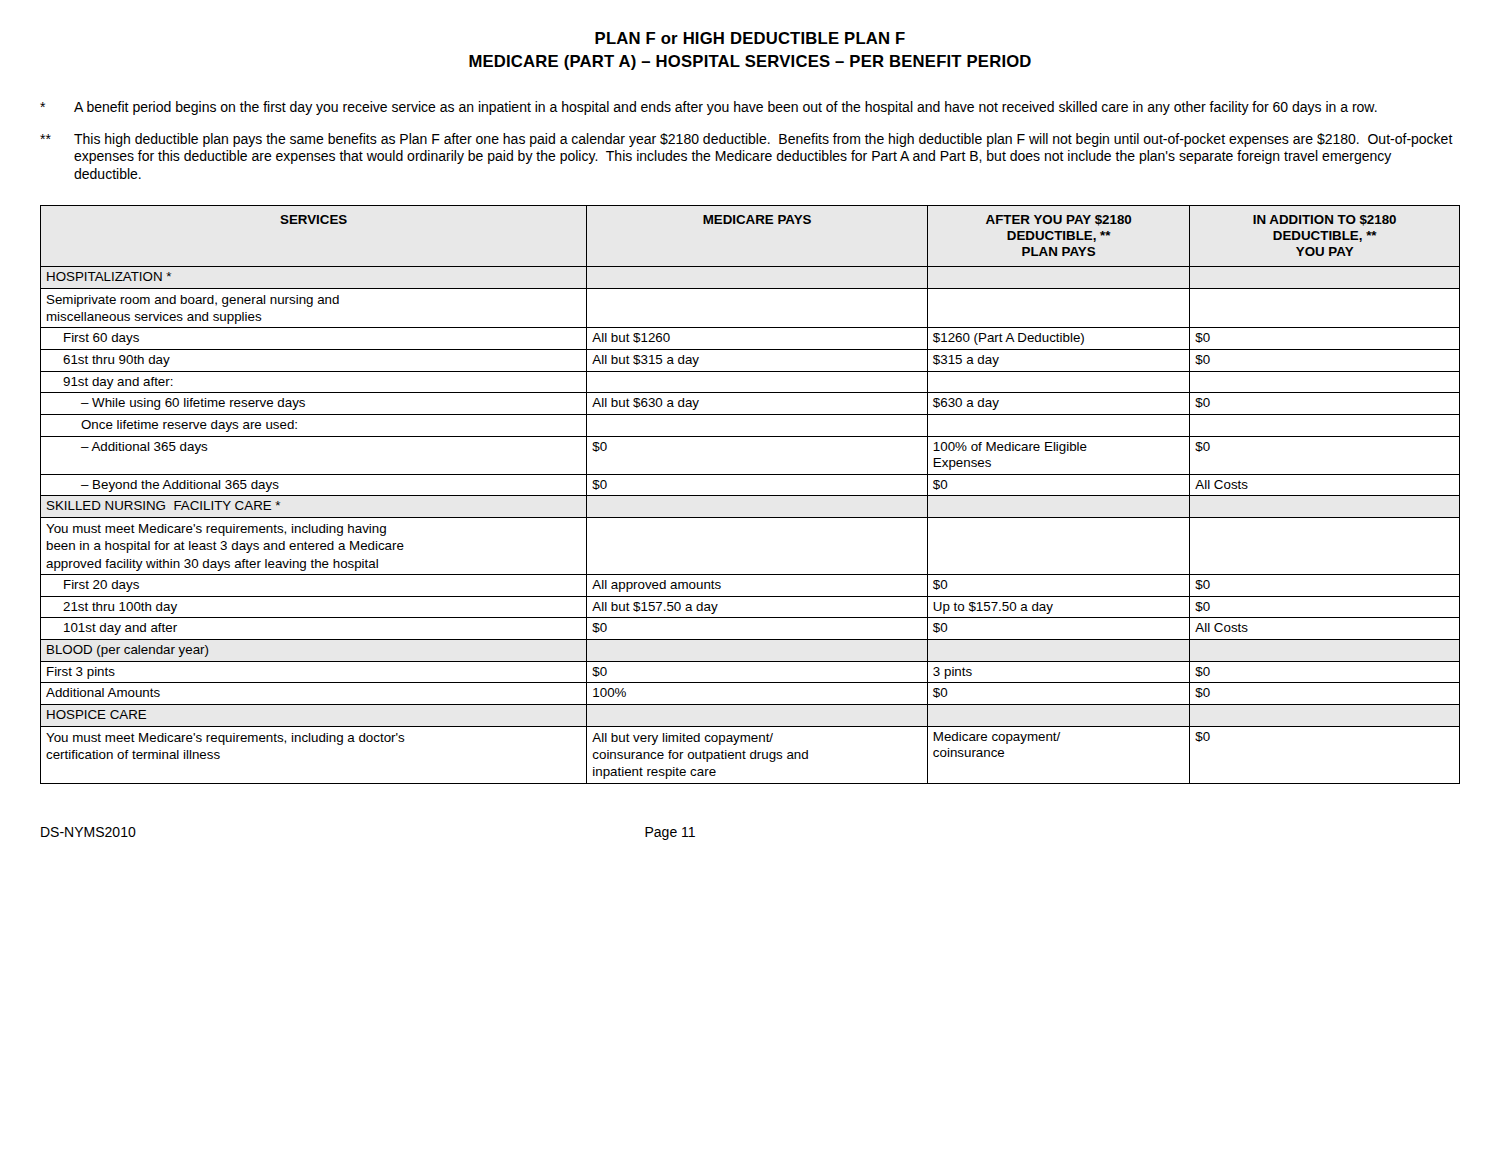PLAN F or HIGH DEDUCTIBLE PLAN F
MEDICARE (PART A) – HOSPITAL SERVICES – PER BENEFIT PERIOD
*
A benefit period begins on the first day you receive service as an inpatient in a hospital and ends after you have been out of the hospital and have not received skilled care in any other facility for 60 days in a row.
**
This high deductible plan pays the same benefits as Plan F after one has paid a calendar year $2180 deductible. Benefits from the high deductible plan F will not begin until out-of-pocket expenses are $2180. Out-of-pocket expenses for this deductible are expenses that would ordinarily be paid by the policy. This includes the Medicare deductibles for Part A and Part B, but does not include the plan's separate foreign travel emergency deductible.
| SERVICES | MEDICARE PAYS | AFTER YOU PAY $2180 DEDUCTIBLE, ** PLAN PAYS | IN ADDITION TO $2180 DEDUCTIBLE, ** YOU PAY |
| --- | --- | --- | --- |
| HOSPITALIZATION * | | | |
| Semiprivate room and board, general nursing and miscellaneous services and supplies | | | |
| First 60 days | All but $1260 | $1260 (Part A Deductible) | $0 |
| 61st thru 90th day | All but $315 a day | $315 a day | $0 |
| 91st day and after: | | | |
| – While using 60 lifetime reserve days | All but $630 a day | $630 a day | $0 |
| Once lifetime reserve days are used: | | | |
| – Additional 365 days | $0 | 100% of Medicare Eligible Expenses | $0 |
| – Beyond the Additional 365 days | $0 | $0 | All Costs |
| SKILLED NURSING FACILITY CARE * | | | |
| You must meet Medicare's requirements, including having been in a hospital for at least 3 days and entered a Medicare approved facility within 30 days after leaving the hospital | | | |
| First 20 days | All approved amounts | $0 | $0 |
| 21st thru 100th day | All but $157.50 a day | Up to $157.50 a day | $0 |
| 101st day and after | $0 | $0 | All Costs |
| BLOOD (per calendar year) | | | |
| First 3 pints | $0 | 3 pints | $0 |
| Additional Amounts | 100% | $0 | $0 |
| HOSPICE CARE | | | |
| You must meet Medicare's requirements, including a doctor's certification of terminal illness | All but very limited copayment/ coinsurance for outpatient drugs and inpatient respite care | Medicare copayment/ coinsurance | $0 |
DS-NYMS2010
Page 11